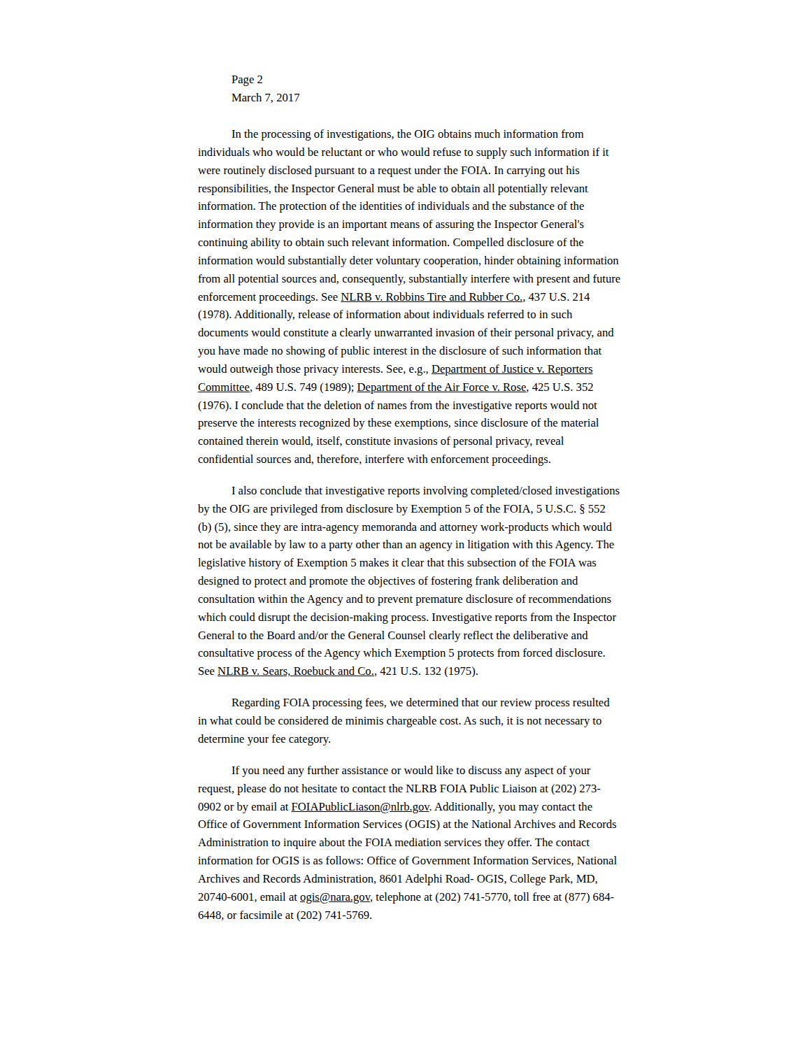Page 2
March 7, 2017
In the processing of investigations, the OIG obtains much information from individuals who would be reluctant or who would refuse to supply such information if it were routinely disclosed pursuant to a request under the FOIA. In carrying out his responsibilities, the Inspector General must be able to obtain all potentially relevant information. The protection of the identities of individuals and the substance of the information they provide is an important means of assuring the Inspector General's continuing ability to obtain such relevant information. Compelled disclosure of the information would substantially deter voluntary cooperation, hinder obtaining information from all potential sources and, consequently, substantially interfere with present and future enforcement proceedings. See NLRB v. Robbins Tire and Rubber Co., 437 U.S. 214 (1978). Additionally, release of information about individuals referred to in such documents would constitute a clearly unwarranted invasion of their personal privacy, and you have made no showing of public interest in the disclosure of such information that would outweigh those privacy interests. See, e.g., Department of Justice v. Reporters Committee, 489 U.S. 749 (1989); Department of the Air Force v. Rose, 425 U.S. 352 (1976). I conclude that the deletion of names from the investigative reports would not preserve the interests recognized by these exemptions, since disclosure of the material contained therein would, itself, constitute invasions of personal privacy, reveal confidential sources and, therefore, interfere with enforcement proceedings.
I also conclude that investigative reports involving completed/closed investigations by the OIG are privileged from disclosure by Exemption 5 of the FOIA, 5 U.S.C. § 552 (b) (5), since they are intra-agency memoranda and attorney work-products which would not be available by law to a party other than an agency in litigation with this Agency. The legislative history of Exemption 5 makes it clear that this subsection of the FOIA was designed to protect and promote the objectives of fostering frank deliberation and consultation within the Agency and to prevent premature disclosure of recommendations which could disrupt the decision-making process. Investigative reports from the Inspector General to the Board and/or the General Counsel clearly reflect the deliberative and consultative process of the Agency which Exemption 5 protects from forced disclosure. See NLRB v. Sears, Roebuck and Co., 421 U.S. 132 (1975).
Regarding FOIA processing fees, we determined that our review process resulted in what could be considered de minimis chargeable cost. As such, it is not necessary to determine your fee category.
If you need any further assistance or would like to discuss any aspect of your request, please do not hesitate to contact the NLRB FOIA Public Liaison at (202) 273-0902 or by email at FOIAPublicLiason@nlrb.gov. Additionally, you may contact the Office of Government Information Services (OGIS) at the National Archives and Records Administration to inquire about the FOIA mediation services they offer. The contact information for OGIS is as follows: Office of Government Information Services, National Archives and Records Administration, 8601 Adelphi Road- OGIS, College Park, MD, 20740-6001, email at ogis@nara.gov, telephone at (202) 741-5770, toll free at (877) 684-6448, or facsimile at (202) 741-5769.